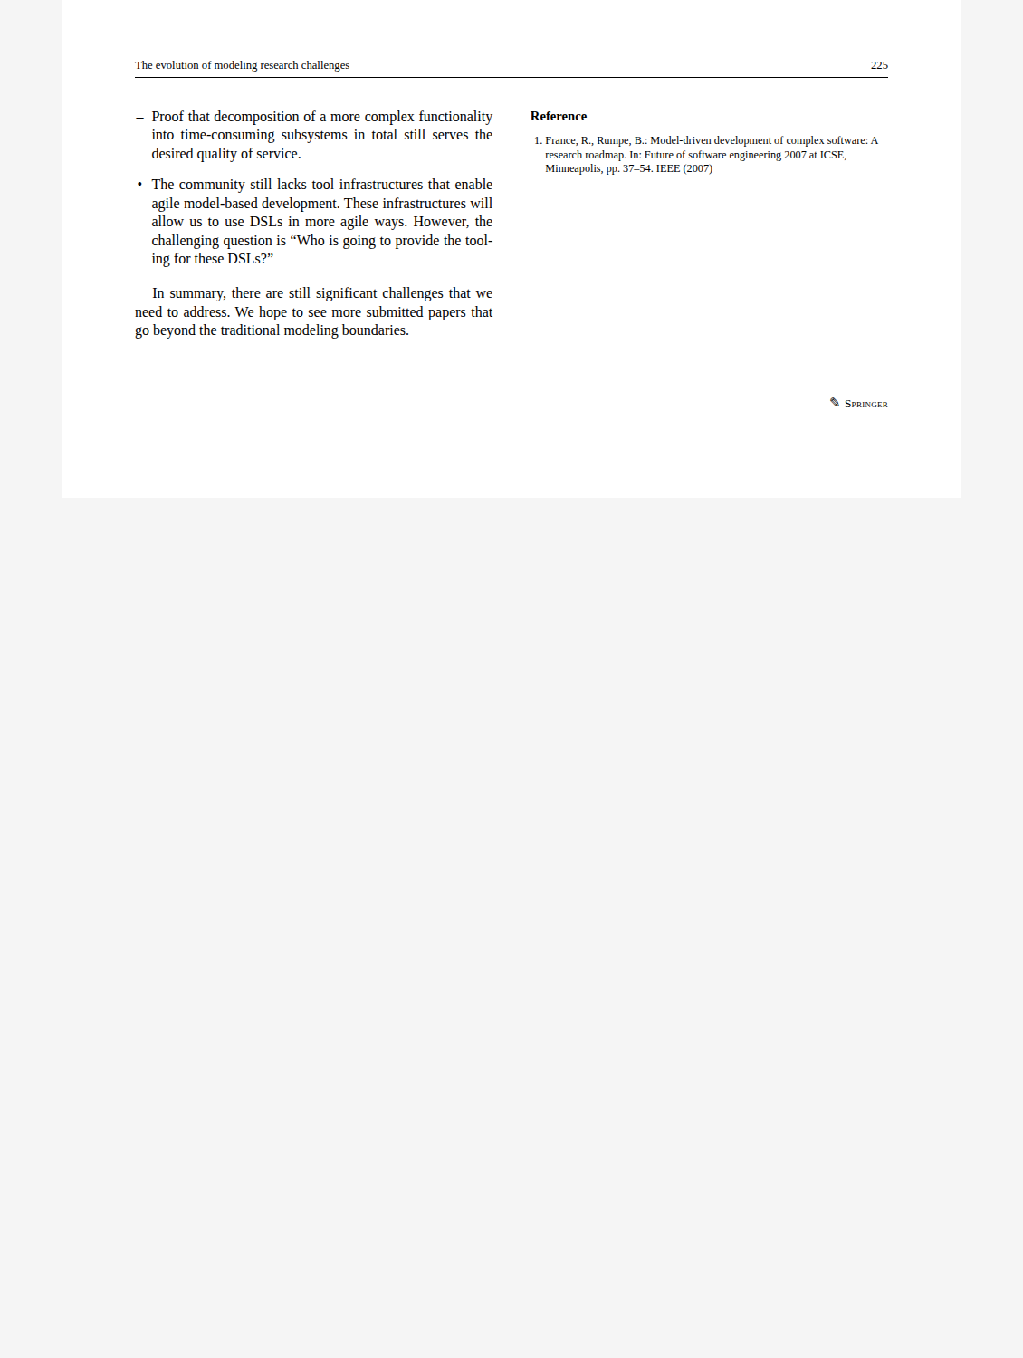The evolution of modeling research challenges 225
Proof that decomposition of a more complex functionality into time-consuming subsystems in total still serves the desired quality of service.
The community still lacks tool infrastructures that enable agile model-based development. These infrastructures will allow us to use DSLs in more agile ways. However, the challenging question is “Who is going to provide the tooling for these DSLs?”
In summary, there are still significant challenges that we need to address. We hope to see more submitted papers that go beyond the traditional modeling boundaries.
Reference
France, R., Rumpe, B.: Model-driven development of complex software: A research roadmap. In: Future of software engineering 2007 at ICSE, Minneapolis, pp. 37–54. IEEE (2007)
✎Springer